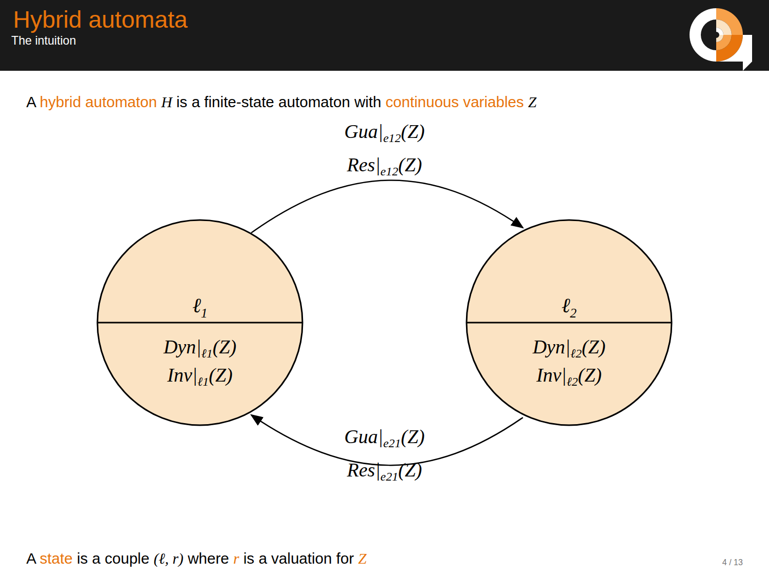Hybrid automata
The intuition
A hybrid automaton H is a finite-state automaton with continuous variables Z
ℓ1 Dyn|ℓ1(Z) Inv|ℓ1(Z) ℓ2 Dyn|ℓ2(Z) Inv|ℓ2(Z) Gua|e12(Z) Res|e12(Z) Gua|e21(Z) Res|e21(Z)
A state is a couple (ℓ, r) where r is a valuation for Z
4 / 13